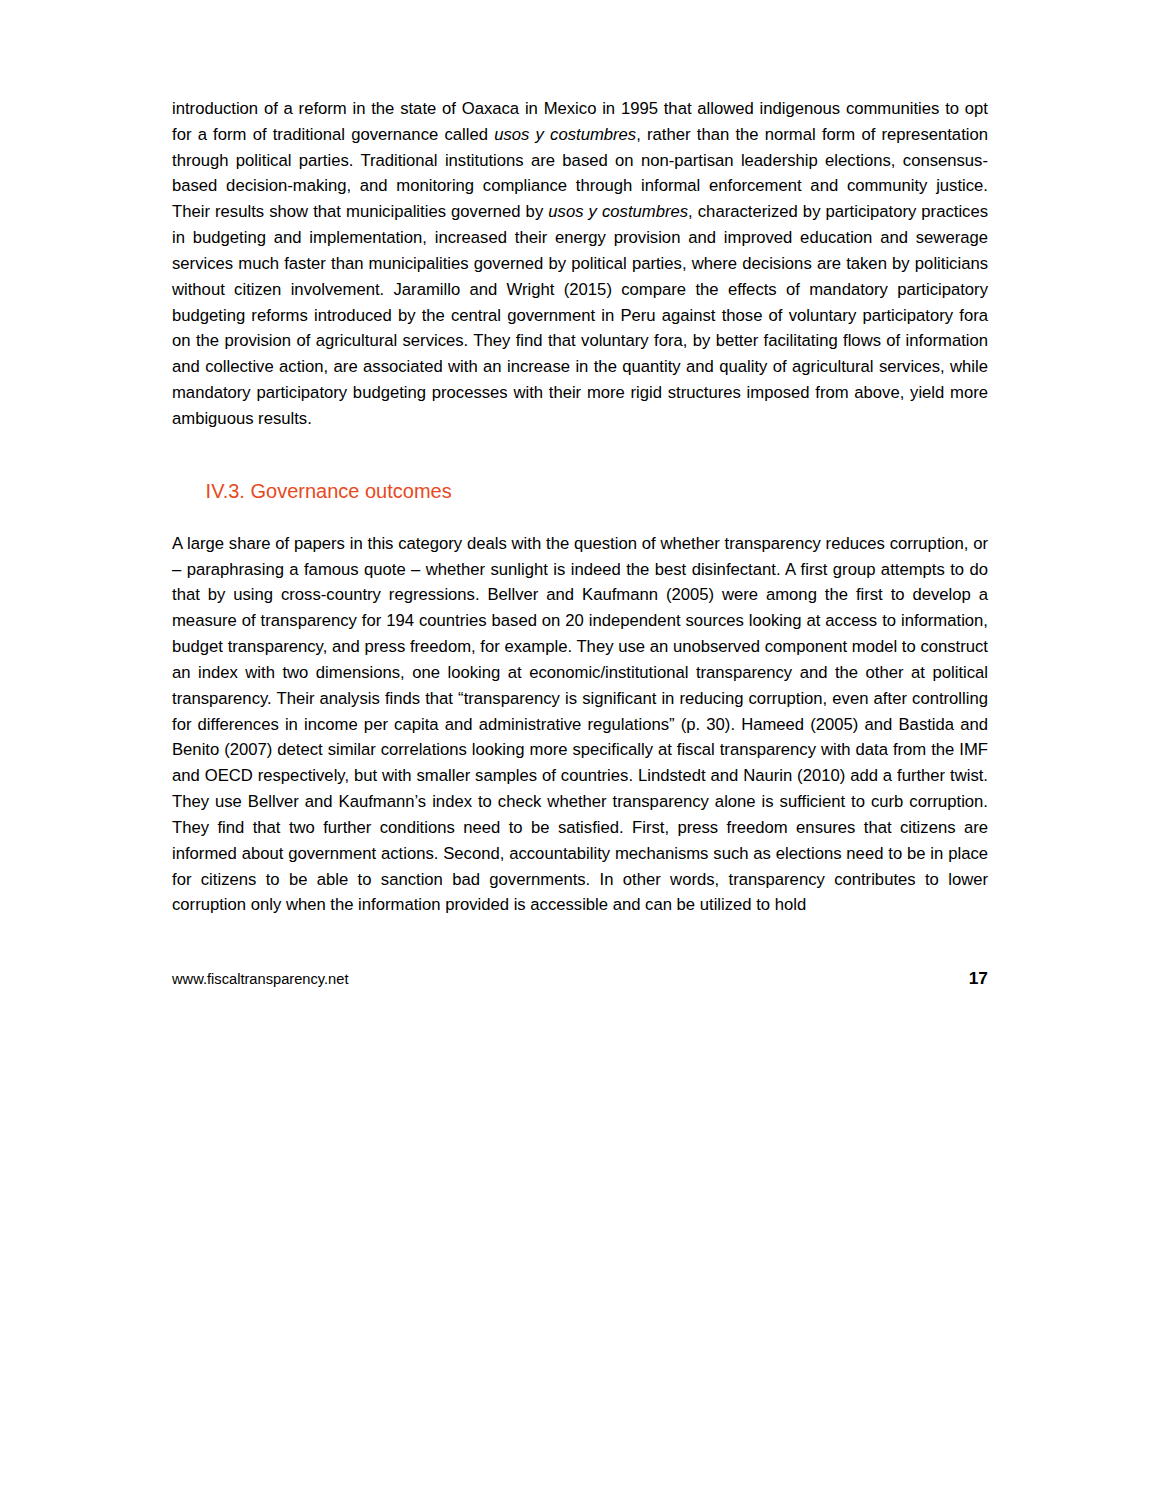introduction of a reform in the state of Oaxaca in Mexico in 1995 that allowed indigenous communities to opt for a form of traditional governance called usos y costumbres, rather than the normal form of representation through political parties. Traditional institutions are based on non-partisan leadership elections, consensus-based decision-making, and monitoring compliance through informal enforcement and community justice. Their results show that municipalities governed by usos y costumbres, characterized by participatory practices in budgeting and implementation, increased their energy provision and improved education and sewerage services much faster than municipalities governed by political parties, where decisions are taken by politicians without citizen involvement. Jaramillo and Wright (2015) compare the effects of mandatory participatory budgeting reforms introduced by the central government in Peru against those of voluntary participatory fora on the provision of agricultural services. They find that voluntary fora, by better facilitating flows of information and collective action, are associated with an increase in the quantity and quality of agricultural services, while mandatory participatory budgeting processes with their more rigid structures imposed from above, yield more ambiguous results.
IV.3. Governance outcomes
A large share of papers in this category deals with the question of whether transparency reduces corruption, or – paraphrasing a famous quote – whether sunlight is indeed the best disinfectant. A first group attempts to do that by using cross-country regressions. Bellver and Kaufmann (2005) were among the first to develop a measure of transparency for 194 countries based on 20 independent sources looking at access to information, budget transparency, and press freedom, for example. They use an unobserved component model to construct an index with two dimensions, one looking at economic/institutional transparency and the other at political transparency. Their analysis finds that “transparency is significant in reducing corruption, even after controlling for differences in income per capita and administrative regulations” (p. 30). Hameed (2005) and Bastida and Benito (2007) detect similar correlations looking more specifically at fiscal transparency with data from the IMF and OECD respectively, but with smaller samples of countries. Lindstedt and Naurin (2010) add a further twist. They use Bellver and Kaufmann’s index to check whether transparency alone is sufficient to curb corruption. They find that two further conditions need to be satisfied. First, press freedom ensures that citizens are informed about government actions. Second, accountability mechanisms such as elections need to be in place for citizens to be able to sanction bad governments. In other words, transparency contributes to lower corruption only when the information provided is accessible and can be utilized to hold
www.fiscaltransparency.net 17